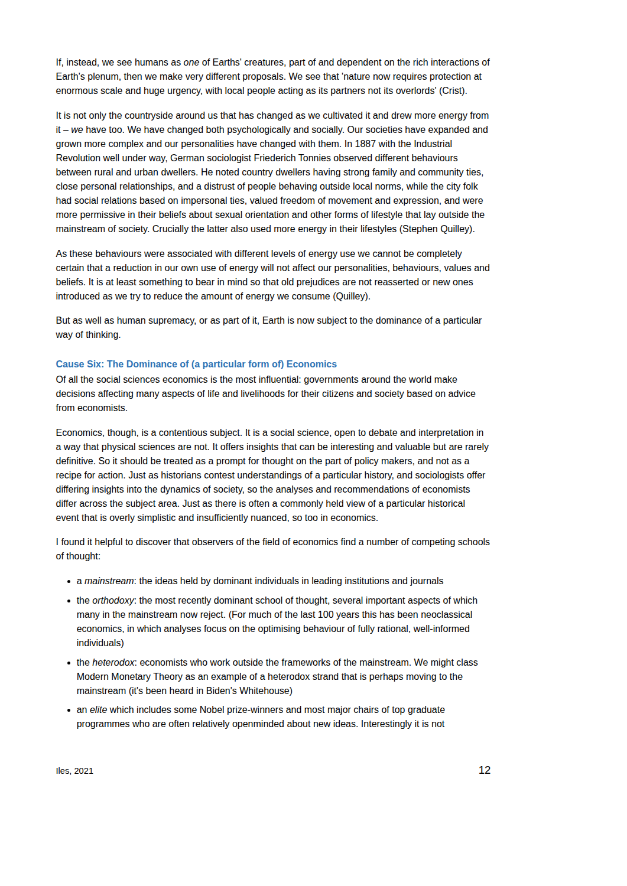If, instead, we see humans as one of Earths' creatures, part of and dependent on the rich interactions of Earth's plenum, then we make very different proposals. We see that 'nature now requires protection at enormous scale and huge urgency, with local people acting as its partners not its overlords' (Crist).
It is not only the countryside around us that has changed as we cultivated it and drew more energy from it – we have too. We have changed both psychologically and socially. Our societies have expanded and grown more complex and our personalities have changed with them. In 1887 with the Industrial Revolution well under way, German sociologist Friederich Tonnies observed different behaviours between rural and urban dwellers. He noted country dwellers having strong family and community ties, close personal relationships, and a distrust of people behaving outside local norms, while the city folk had social relations based on impersonal ties, valued freedom of movement and expression, and were more permissive in their beliefs about sexual orientation and other forms of lifestyle that lay outside the mainstream of society. Crucially the latter also used more energy in their lifestyles (Stephen Quilley).
As these behaviours were associated with different levels of energy use we cannot be completely certain that a reduction in our own use of energy will not affect our personalities, behaviours, values and beliefs. It is at least something to bear in mind so that old prejudices are not reasserted or new ones introduced as we try to reduce the amount of energy we consume (Quilley).
But as well as human supremacy, or as part of it, Earth is now subject to the dominance of a particular way of thinking.
Cause Six: The Dominance of (a particular form of) Economics
Of all the social sciences economics is the most influential: governments around the world make decisions affecting many aspects of life and livelihoods for their citizens and society based on advice from economists.
Economics, though, is a contentious subject. It is a social science, open to debate and interpretation in a way that physical sciences are not. It offers insights that can be interesting and valuable but are rarely definitive. So it should be treated as a prompt for thought on the part of policy makers, and not as a recipe for action. Just as historians contest understandings of a particular history, and sociologists offer differing insights into the dynamics of society, so the analyses and recommendations of economists differ across the subject area. Just as there is often a commonly held view of a particular historical event that is overly simplistic and insufficiently nuanced, so too in economics.
I found it helpful to discover that observers of the field of economics find a number of competing schools of thought:
a mainstream: the ideas held by dominant individuals in leading institutions and journals
the orthodoxy: the most recently dominant school of thought, several important aspects of which many in the mainstream now reject. (For much of the last 100 years this has been neoclassical economics, in which analyses focus on the optimising behaviour of fully rational, well-informed individuals)
the heterodox: economists who work outside the frameworks of the mainstream. We might class Modern Monetary Theory as an example of a heterodox strand that is perhaps moving to the mainstream (it's been heard in Biden's Whitehouse)
an elite which includes some Nobel prize-winners and most major chairs of top graduate programmes who are often relatively openminded about new ideas. Interestingly it is not
Iles, 2021 12